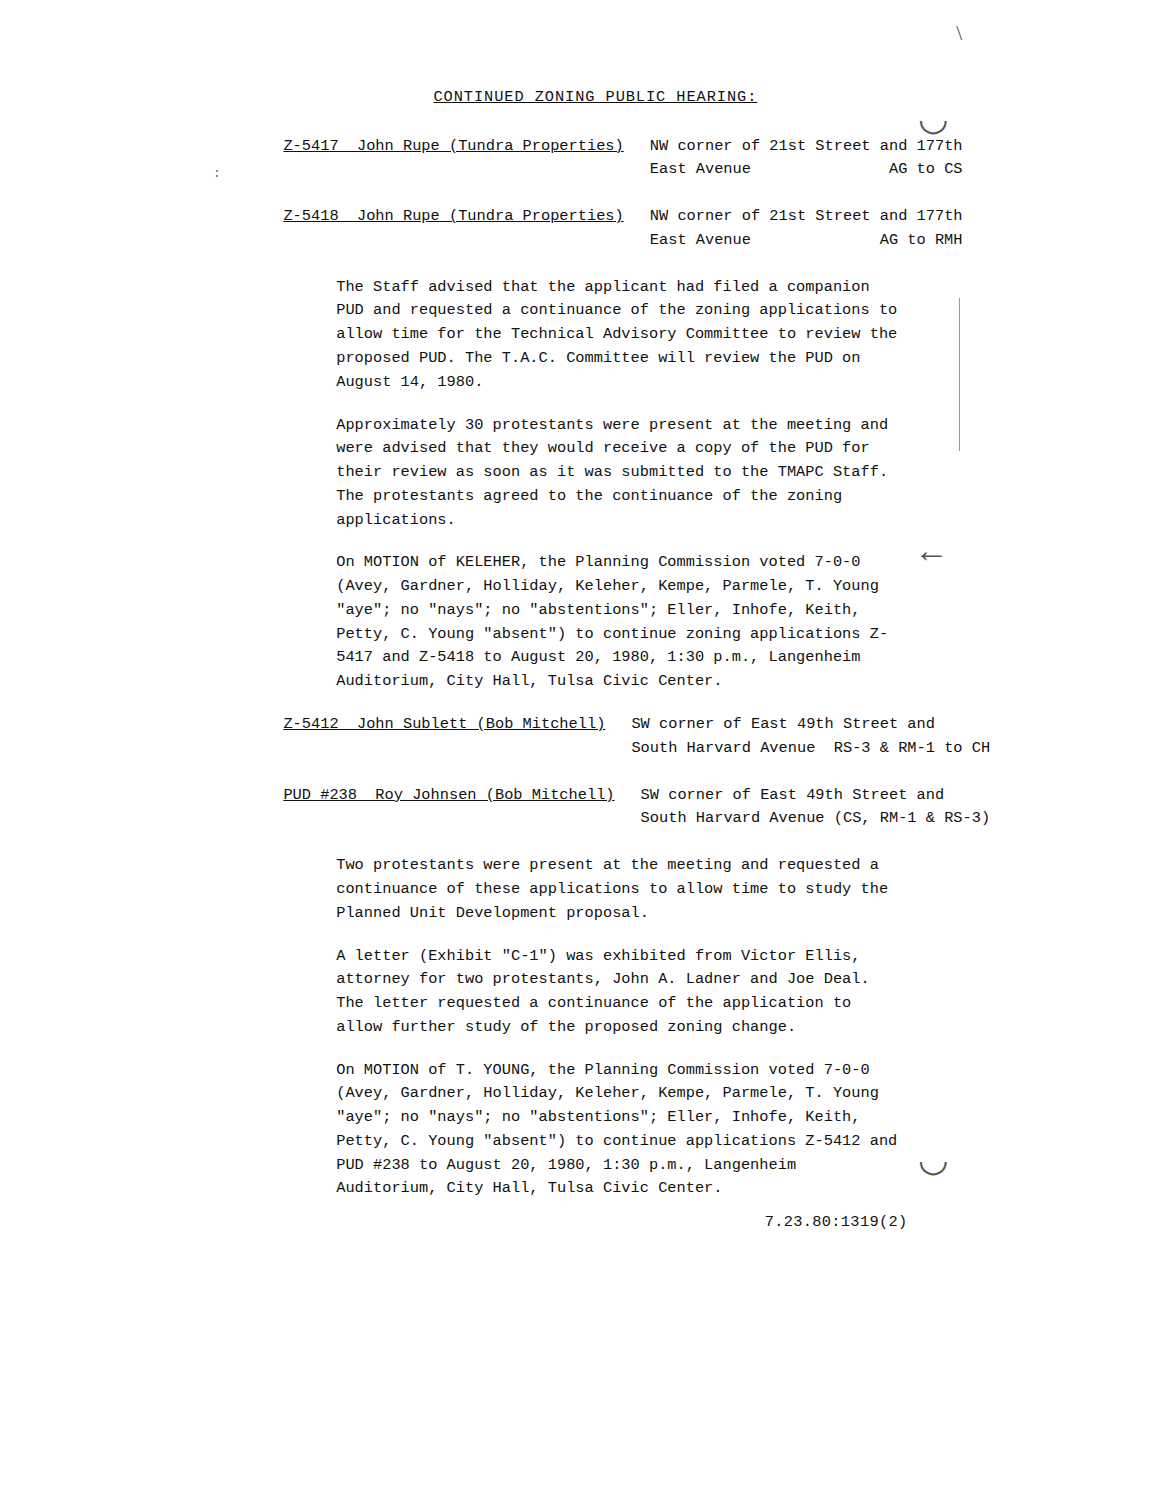\
◡
←
◡
:
CONTINUED ZONING PUBLIC HEARING:
Z-5417 John Rupe (Tundra Properties)
NW corner of 21st Street and 177th
East Avenue AG to CS
Z-5418 John Rupe (Tundra Properties)
NW corner of 21st Street and 177th
East Avenue AG to RMH
The Staff advised that the applicant had filed a companion PUD and requested a continuance of the zoning applications to allow time for the Technical Advisory Committee to review the proposed PUD. The T.A.C. Committee will review the PUD on August 14, 1980.
Approximately 30 protestants were present at the meeting and were advised that they would receive a copy of the PUD for their review as soon as it was submitted to the TMAPC Staff. The protestants agreed to the continuance of the zoning applications.
On MOTION of KELEHER, the Planning Commission voted 7-0-0 (Avey, Gardner, Holliday, Keleher, Kempe, Parmele, T. Young "aye"; no "nays"; no "abstentions"; Eller, Inhofe, Keith, Petty, C. Young "absent") to continue zoning applications Z-5417 and Z-5418 to August 20, 1980, 1:30 p.m., Langenheim Auditorium, City Hall, Tulsa Civic Center.
Z-5412 John Sublett (Bob Mitchell)
SW corner of East 49th Street and
South Harvard Avenue RS-3 & RM-1 to CH
PUD #238 Roy Johnsen (Bob Mitchell)
SW corner of East 49th Street and
South Harvard Avenue (CS, RM-1 & RS-3)
Two protestants were present at the meeting and requested a continuance of these applications to allow time to study the Planned Unit Development proposal.
A letter (Exhibit "C-1") was exhibited from Victor Ellis, attorney for two protestants, John A. Ladner and Joe Deal. The letter requested a continuance of the application to allow further study of the proposed zoning change.
On MOTION of T. YOUNG, the Planning Commission voted 7-0-0 (Avey, Gardner, Holliday, Keleher, Kempe, Parmele, T. Young "aye"; no "nays"; no "abstentions"; Eller, Inhofe, Keith, Petty, C. Young "absent") to continue applications Z-5412 and PUD #238 to August 20, 1980, 1:30 p.m., Langenheim Auditorium, City Hall, Tulsa Civic Center.
7.23.80:1319(2)